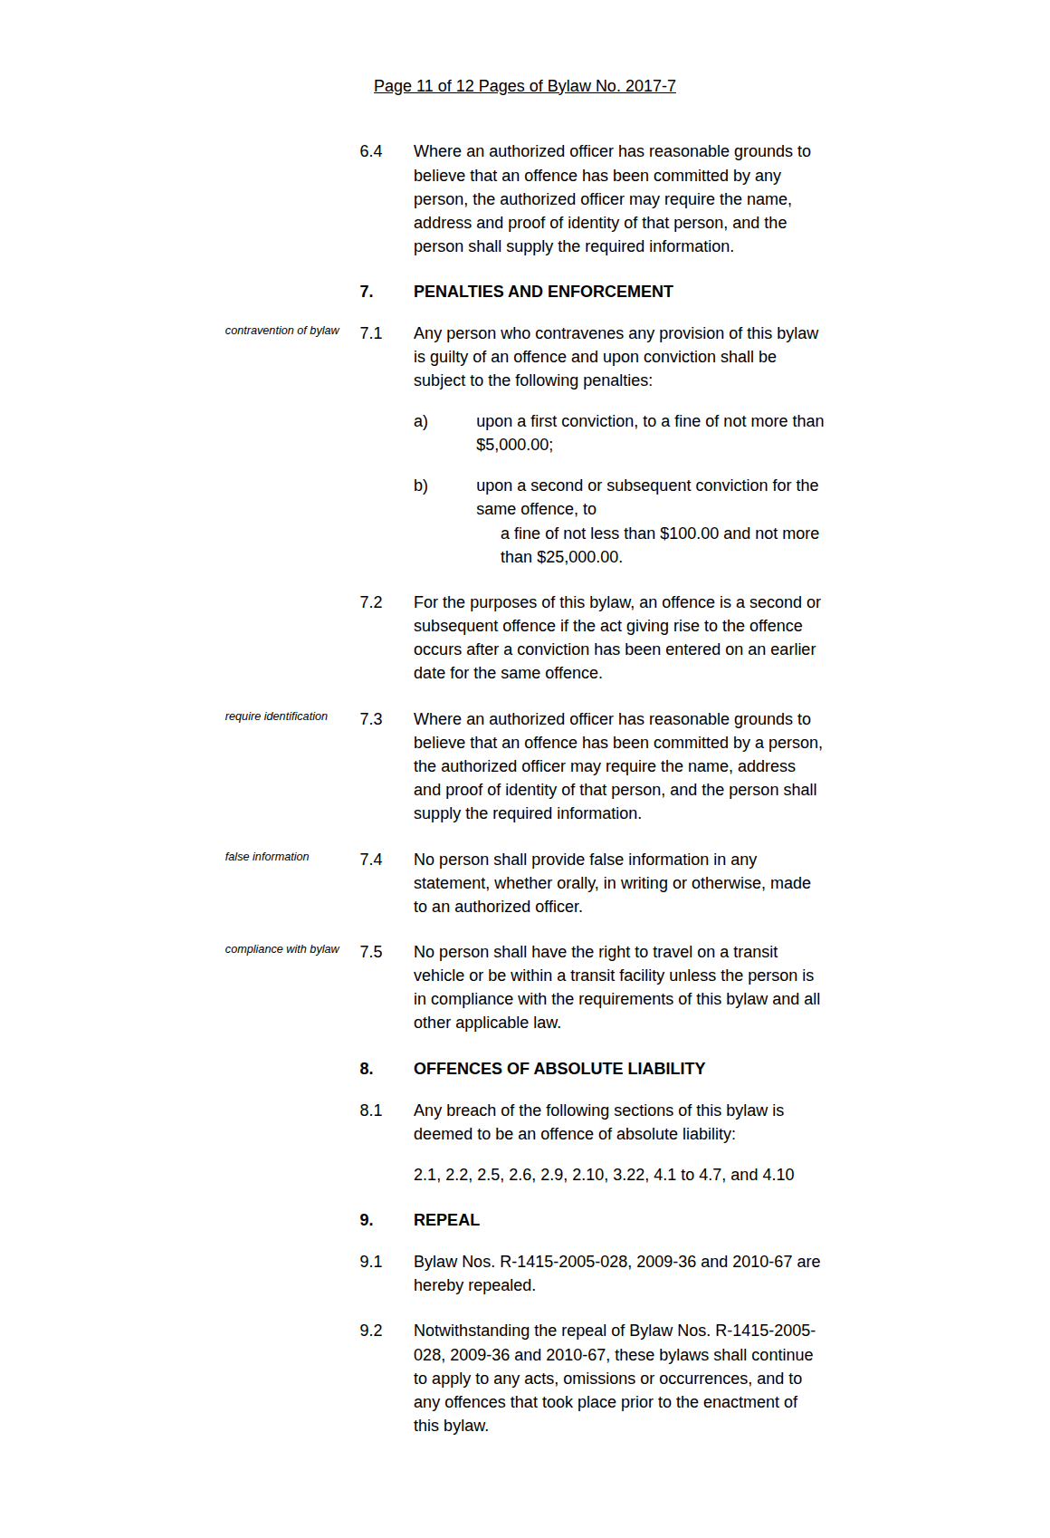Page 11 of 12 Pages of Bylaw No. 2017-7
6.4
Where an authorized officer has reasonable grounds to believe that an offence has been committed by any person, the authorized officer may require the name, address and proof of identity of that person, and the person shall supply the required information.
7.
PENALTIES AND ENFORCEMENT
contravention of bylaw
7.1
Any person who contravenes any provision of this bylaw is guilty of an offence and upon conviction shall be subject to the following penalties:
a)
upon a first conviction, to a fine of not more than $5,000.00;
b)
upon a second or subsequent conviction for the same offence, toa fine of not less than $100.00 and not more than $25,000.00.
7.2
For the purposes of this bylaw, an offence is a second or subsequent offence if the act giving rise to the offence occurs after a conviction has been entered on an earlier date for the same offence.
require identification
7.3
Where an authorized officer has reasonable grounds to believe that an offence has been committed by a person, the authorized officer may require the name, address and proof of identity of that person, and the person shall supply the required information.
false information
7.4
No person shall provide false information in any statement, whether orally, in writing or otherwise, made to an authorized officer.
compliance with bylaw
7.5
No person shall have the right to travel on a transit vehicle or be within a transit facility unless the person is in compliance with the requirements of this bylaw and all other applicable law.
8.
OFFENCES OF ABSOLUTE LIABILITY
8.1
Any breach of the following sections of this bylaw is deemed to be an offence of absolute liability:
2.1, 2.2, 2.5, 2.6, 2.9, 2.10, 3.22, 4.1 to 4.7, and 4.10
9.
REPEAL
9.1
Bylaw Nos. R-1415-2005-028, 2009-36 and 2010-67 are hereby repealed.
9.2
Notwithstanding the repeal of Bylaw Nos. R-1415-2005-028, 2009-36 and 2010-67, these bylaws shall continue to apply to any acts, omissions or occurrences, and to any offences that took place prior to the enactment of this bylaw.